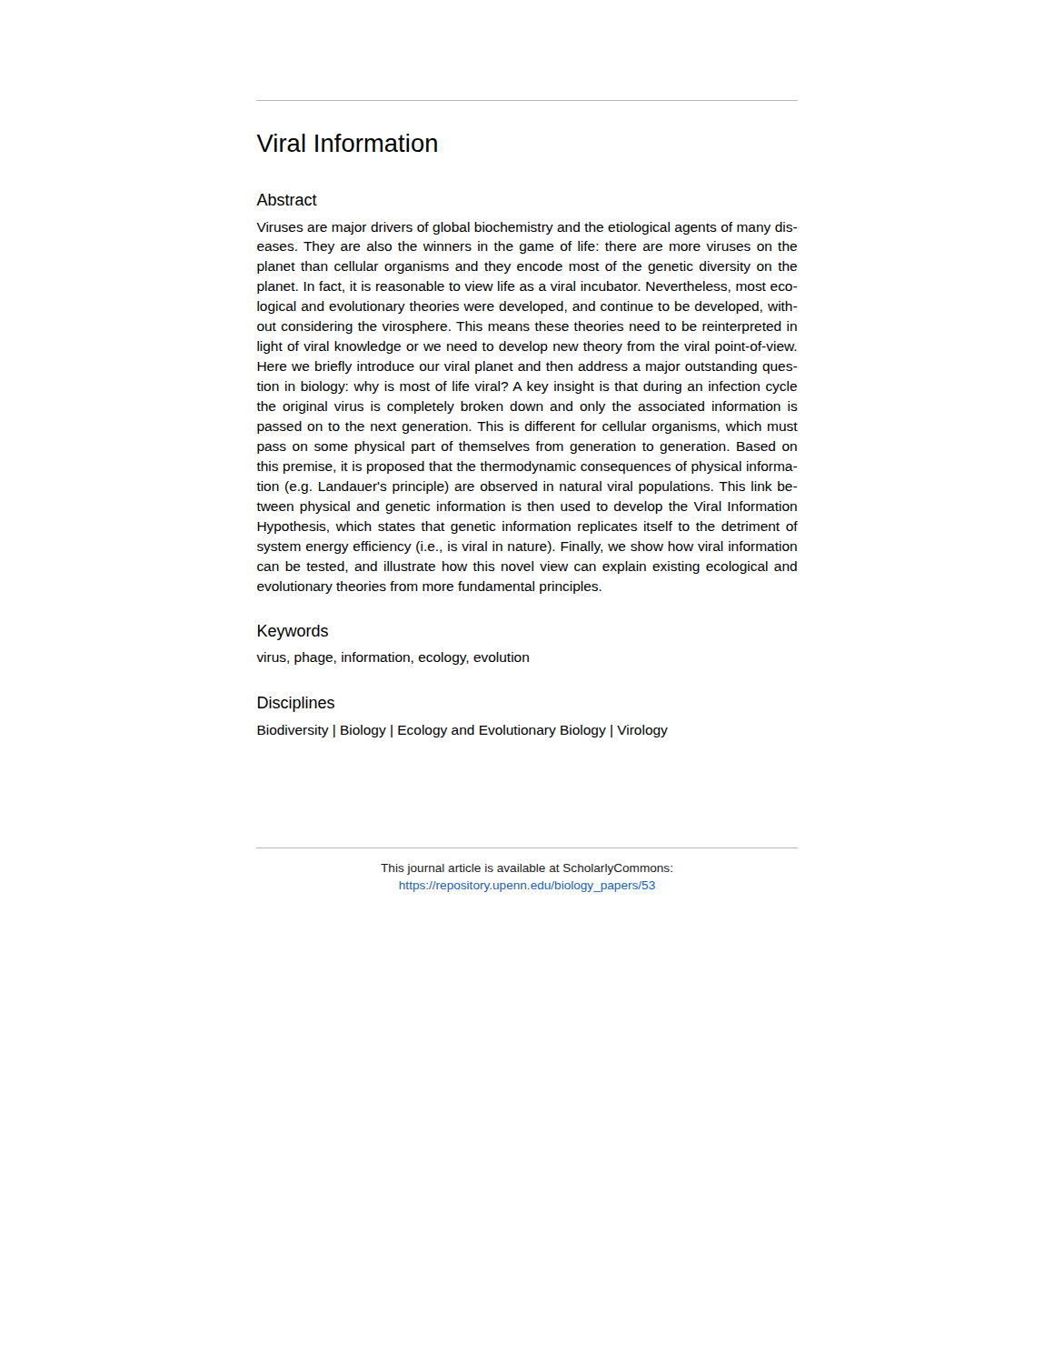Viral Information
Abstract
Viruses are major drivers of global biochemistry and the etiological agents of many diseases. They are also the winners in the game of life: there are more viruses on the planet than cellular organisms and they encode most of the genetic diversity on the planet. In fact, it is reasonable to view life as a viral incubator. Nevertheless, most ecological and evolutionary theories were developed, and continue to be developed, without considering the virosphere. This means these theories need to be reinterpreted in light of viral knowledge or we need to develop new theory from the viral point-of-view. Here we briefly introduce our viral planet and then address a major outstanding question in biology: why is most of life viral? A key insight is that during an infection cycle the original virus is completely broken down and only the associated information is passed on to the next generation. This is different for cellular organisms, which must pass on some physical part of themselves from generation to generation. Based on this premise, it is proposed that the thermodynamic consequences of physical information (e.g. Landauer's principle) are observed in natural viral populations. This link between physical and genetic information is then used to develop the Viral Information Hypothesis, which states that genetic information replicates itself to the detriment of system energy efficiency (i.e., is viral in nature). Finally, we show how viral information can be tested, and illustrate how this novel view can explain existing ecological and evolutionary theories from more fundamental principles.
Keywords
virus, phage, information, ecology, evolution
Disciplines
Biodiversity | Biology | Ecology and Evolutionary Biology | Virology
This journal article is available at ScholarlyCommons: https://repository.upenn.edu/biology_papers/53